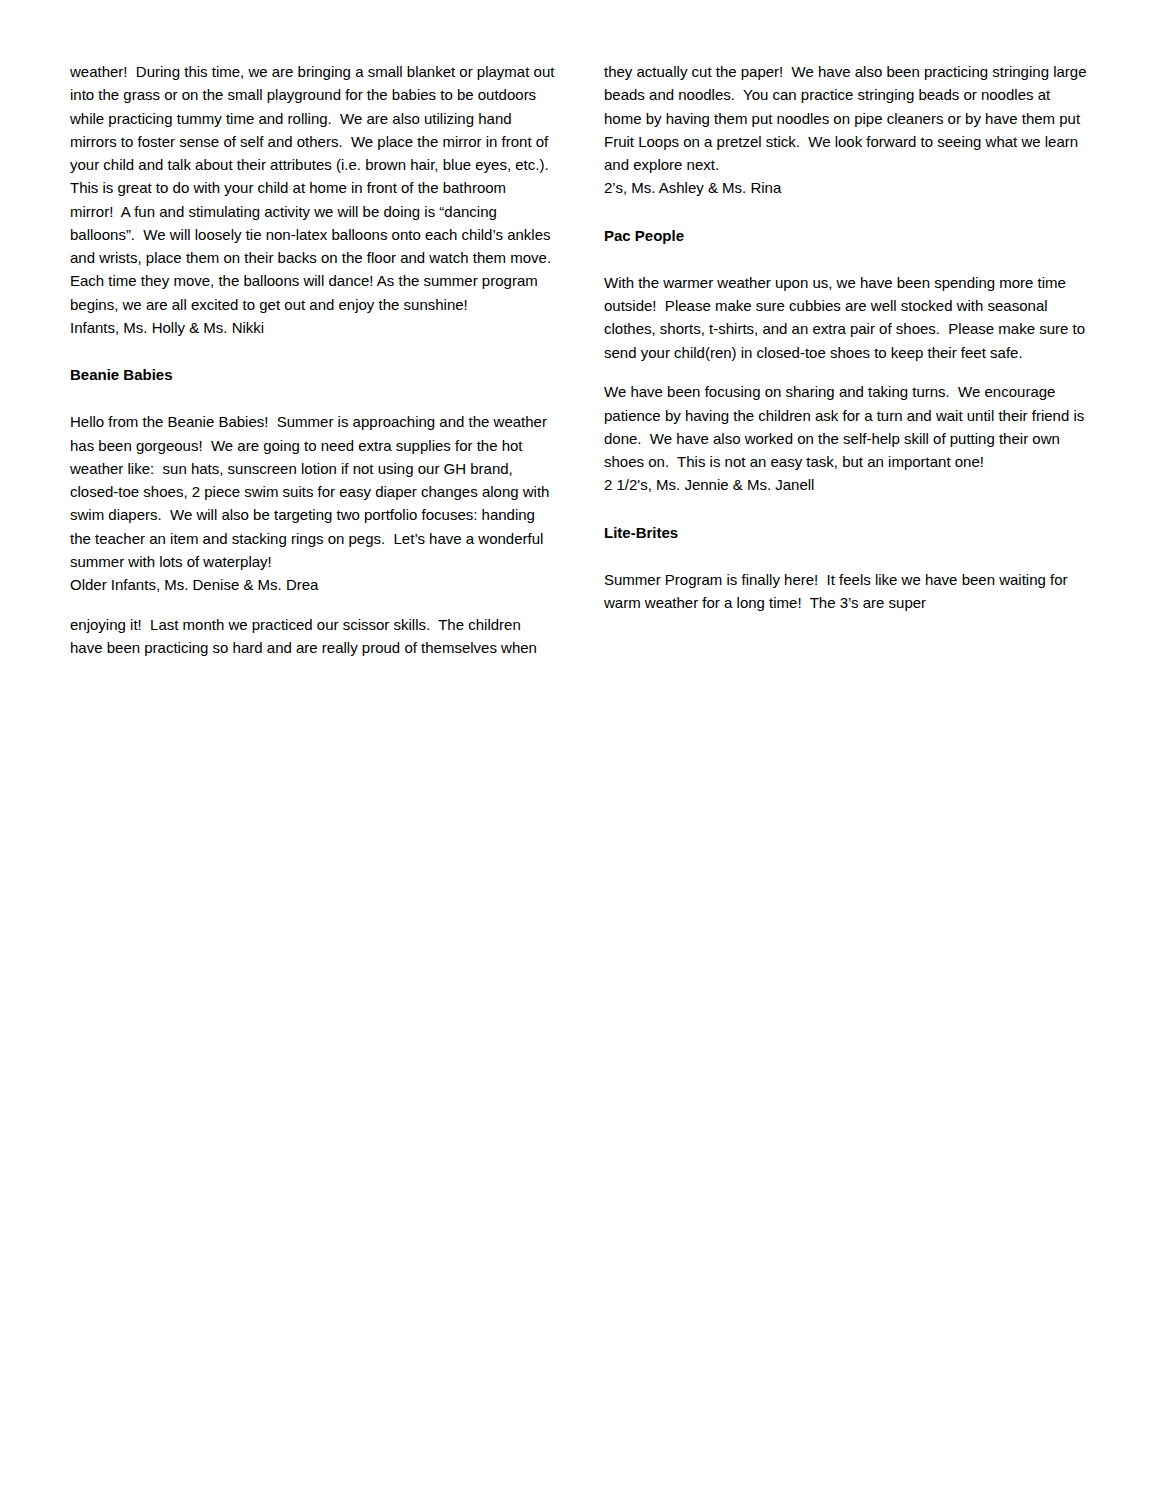weather! During this time, we are bringing a small blanket or playmat out into the grass or on the small playground for the babies to be outdoors while practicing tummy time and rolling. We are also utilizing hand mirrors to foster sense of self and others. We place the mirror in front of your child and talk about their attributes (i.e. brown hair, blue eyes, etc.). This is great to do with your child at home in front of the bathroom mirror! A fun and stimulating activity we will be doing is “dancing balloons”. We will loosely tie non-latex balloons onto each child’s ankles and wrists, place them on their backs on the floor and watch them move. Each time they move, the balloons will dance! As the summer program begins, we are all excited to get out and enjoy the sunshine!
Infants, Ms. Holly & Ms. Nikki
Beanie Babies
Hello from the Beanie Babies! Summer is approaching and the weather has been gorgeous! We are going to need extra supplies for the hot weather like: sun hats, sunscreen lotion if not using our GH brand, closed-toe shoes, 2 piece swim suits for easy diaper changes along with swim diapers. We will also be targeting two portfolio focuses: handing the teacher an item and stacking rings on pegs. Let’s have a wonderful summer with lots of waterplay!
Older Infants, Ms. Denise & Ms. Drea
enjoying it! Last month we practiced our scissor skills. The children have been practicing so hard and are really proud of themselves when they actually cut the paper! We have also been practicing stringing large beads and noodles. You can practice stringing beads or noodles at home by having them put noodles on pipe cleaners or by have them put Fruit Loops on a pretzel stick. We look forward to seeing what we learn and explore next.
2’s, Ms. Ashley & Ms. Rina
Pac People
With the warmer weather upon us, we have been spending more time outside! Please make sure cubbies are well stocked with seasonal clothes, shorts, t-shirts, and an extra pair of shoes. Please make sure to send your child(ren) in closed-toe shoes to keep their feet safe.
We have been focusing on sharing and taking turns. We encourage patience by having the children ask for a turn and wait until their friend is done. We have also worked on the self-help skill of putting their own shoes on. This is not an easy task, but an important one!
2 1/2's, Ms. Jennie & Ms. Janell
Lite-Brites
Summer Program is finally here! It feels like we have been waiting for warm weather for a long time! The 3’s are super